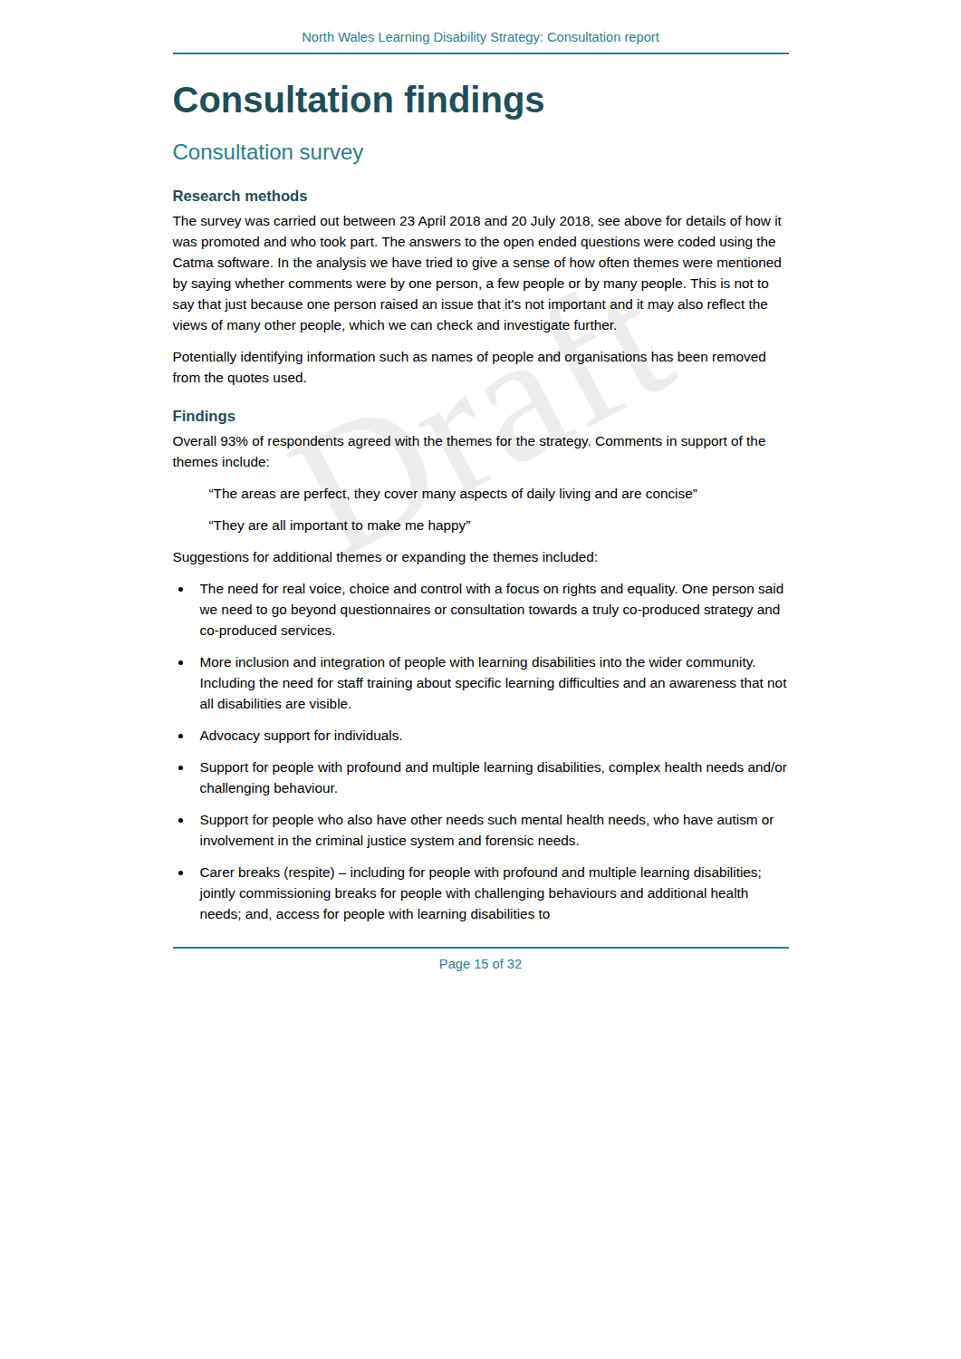Draft
North Wales Learning Disability Strategy: Consultation report
Consultation findings
Consultation survey
Research methods
The survey was carried out between 23 April 2018 and 20 July 2018, see above for details of how it was promoted and who took part. The answers to the open ended questions were coded using the Catma software. In the analysis we have tried to give a sense of how often themes were mentioned by saying whether comments were by one person, a few people or by many people. This is not to say that just because one person raised an issue that it's not important and it may also reflect the views of many other people, which we can check and investigate further.
Potentially identifying information such as names of people and organisations has been removed from the quotes used.
Findings
Overall 93% of respondents agreed with the themes for the strategy. Comments in support of the themes include:
“The areas are perfect, they cover many aspects of daily living and are concise”
“They are all important to make me happy”
Suggestions for additional themes or expanding the themes included:
The need for real voice, choice and control with a focus on rights and equality. One person said we need to go beyond questionnaires or consultation towards a truly co-produced strategy and co-produced services.
More inclusion and integration of people with learning disabilities into the wider community. Including the need for staff training about specific learning difficulties and an awareness that not all disabilities are visible.
Advocacy support for individuals.
Support for people with profound and multiple learning disabilities, complex health needs and/or challenging behaviour.
Support for people who also have other needs such mental health needs, who have autism or involvement in the criminal justice system and forensic needs.
Carer breaks (respite) – including for people with profound and multiple learning disabilities; jointly commissioning breaks for people with challenging behaviours and additional health needs; and, access for people with learning disabilities to
Page 15 of 32